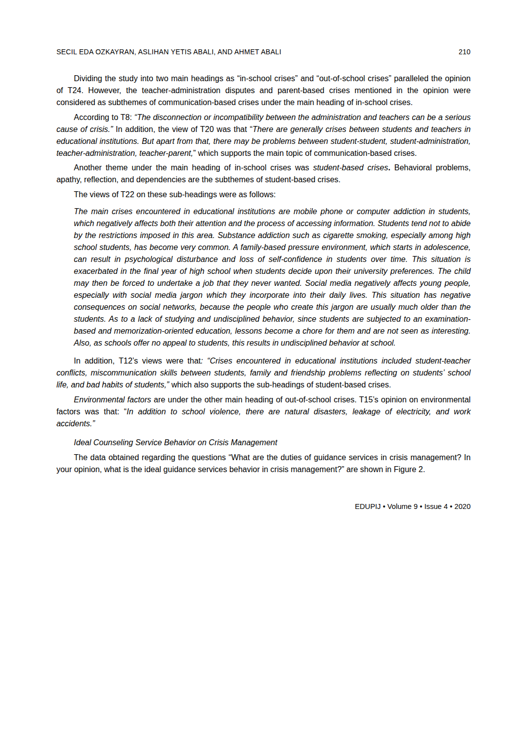Secil Eda Ozkayran, Aslihan Yetis Abali, and Ahmet Abali 210
Dividing the study into two main headings as “in-school crises” and “out-of-school crises” paralleled the opinion of T24. However, the teacher-administration disputes and parent-based crises mentioned in the opinion were considered as subthemes of communication-based crises under the main heading of in-school crises.
According to T8: “The disconnection or incompatibility between the administration and teachers can be a serious cause of crisis.” In addition, the view of T20 was that “There are generally crises between students and teachers in educational institutions. But apart from that, there may be problems between student-student, student-administration, teacher-administration, teacher-parent,” which supports the main topic of communication-based crises.
Another theme under the main heading of in-school crises was student-based crises. Behavioral problems, apathy, reflection, and dependencies are the subthemes of student-based crises.
The views of T22 on these sub-headings were as follows:
The main crises encountered in educational institutions are mobile phone or computer addiction in students, which negatively affects both their attention and the process of accessing information. Students tend not to abide by the restrictions imposed in this area. Substance addiction such as cigarette smoking, especially among high school students, has become very common. A family-based pressure environment, which starts in adolescence, can result in psychological disturbance and loss of self-confidence in students over time. This situation is exacerbated in the final year of high school when students decide upon their university preferences. The child may then be forced to undertake a job that they never wanted. Social media negatively affects young people, especially with social media jargon which they incorporate into their daily lives. This situation has negative consequences on social networks, because the people who create this jargon are usually much older than the students. As to a lack of studying and undisciplined behavior, since students are subjected to an examination-based and memorization-oriented education, lessons become a chore for them and are not seen as interesting. Also, as schools offer no appeal to students, this results in undisciplined behavior at school.
In addition, T12’s views were that: “Crises encountered in educational institutions included student-teacher conflicts, miscommunication skills between students, family and friendship problems reflecting on students’ school life, and bad habits of students,” which also supports the sub-headings of student-based crises.
Environmental factors are under the other main heading of out-of-school crises. T15’s opinion on environmental factors was that: “In addition to school violence, there are natural disasters, leakage of electricity, and work accidents.”
Ideal Counseling Service Behavior on Crisis Management
The data obtained regarding the questions “What are the duties of guidance services in crisis management? In your opinion, what is the ideal guidance services behavior in crisis management?” are shown in Figure 2.
EDUPIJ • Volume 9 • Issue 4 • 2020